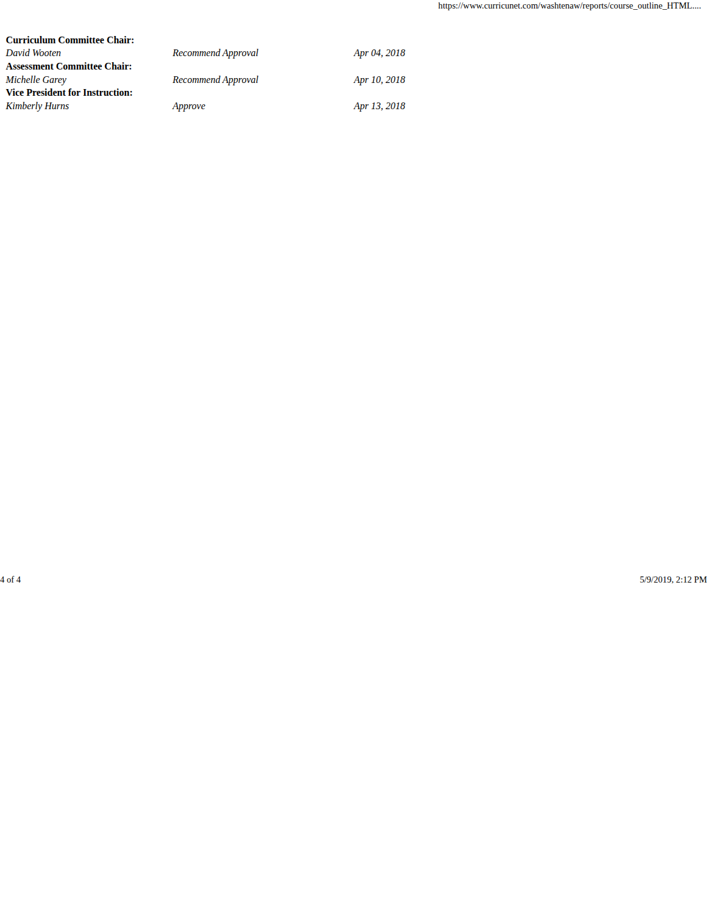https://www.curricunet.com/washtenaw/reports/course_outline_HTML....
| Curriculum Committee Chair: |
| David Wooten | Recommend Approval | Apr 04, 2018 |
| Assessment Committee Chair: |
| Michelle Garey | Recommend Approval | Apr 10, 2018 |
| Vice President for Instruction: |
| Kimberly Hurns | Approve | Apr 13, 2018 |
4 of 4 5/9/2019, 2:12 PM